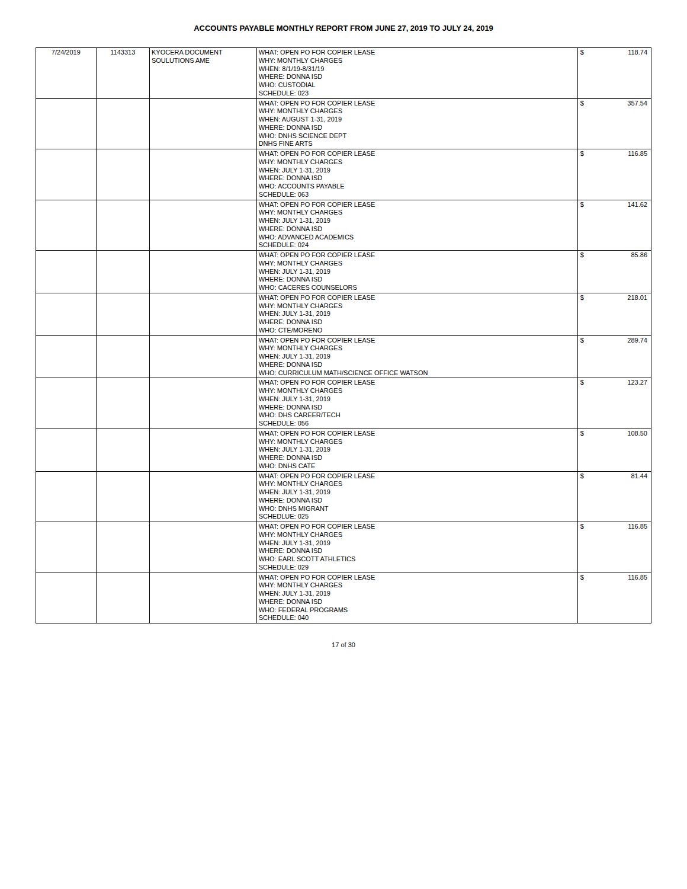ACCOUNTS PAYABLE MONTHLY REPORT FROM JUNE 27, 2019 TO JULY 24, 2019
| 7/24/2019 | 1143313 | KYOCERA DOCUMENT SOULUTIONS AME | WHAT: OPEN PO FOR COPIER LEASE WHY: MONTHLY CHARGES WHEN: 8/1/19-8/31/19 WHERE: DONNA ISD WHO: CUSTODIAL SCHEDULE: 023 | $ 118.74 |
| | | | WHAT: OPEN PO FOR COPIER LEASE WHY: MONTHLY CHARGES WHEN: AUGUST 1-31, 2019 WHERE: DONNA ISD WHO: DNHS SCIENCE DEPT DNHS FINE ARTS | $ 357.54 |
| | | | WHAT: OPEN PO FOR COPIER LEASE WHY: MONTHLY CHARGES WHEN: JULY 1-31, 2019 WHERE: DONNA ISD WHO: ACCOUNTS PAYABLE SCHEDULE: 063 | $ 116.85 |
| | | | WHAT: OPEN PO FOR COPIER LEASE WHY: MONTHLY CHARGES WHEN: JULY 1-31, 2019 WHERE: DONNA ISD WHO: ADVANCED ACADEMICS SCHEDULE: 024 | $ 141.62 |
| | | | WHAT: OPEN PO FOR COPIER LEASE WHY: MONTHLY CHARGES WHEN: JULY 1-31, 2019 WHERE: DONNA ISD WHO: CACERES COUNSELORS | $ 85.86 |
| | | | WHAT: OPEN PO FOR COPIER LEASE WHY: MONTHLY CHARGES WHEN: JULY 1-31, 2019 WHERE: DONNA ISD WHO: CTE/MORENO | $ 218.01 |
| | | | WHAT: OPEN PO FOR COPIER LEASE WHY: MONTHLY CHARGES WHEN: JULY 1-31, 2019 WHERE: DONNA ISD WHO: CURRICULUM MATH/SCIENCE OFFICE WATSON | $ 289.74 |
| | | | WHAT: OPEN PO FOR COPIER LEASE WHY: MONTHLY CHARGES WHEN: JULY 1-31, 2019 WHERE: DONNA ISD WHO: DHS CAREER/TECH SCHEDULE: 056 | $ 123.27 |
| | | | WHAT: OPEN PO FOR COPIER LEASE WHY: MONTHLY CHARGES WHEN: JULY 1-31, 2019 WHERE: DONNA ISD WHO: DNHS CATE | $ 108.50 |
| | | | WHAT: OPEN PO FOR COPIER LEASE WHY: MONTHLY CHARGES WHEN: JULY 1-31, 2019 WHERE: DONNA ISD WHO: DNHS MIGRANT SCHEDLUE: 025 | $ 81.44 |
| | | | WHAT: OPEN PO FOR COPIER LEASE WHY: MONTHLY CHARGES WHEN: JULY 1-31, 2019 WHERE: DONNA ISD WHO: EARL SCOTT ATHLETICS SCHEDULE: 029 | $ 116.85 |
| | | | WHAT: OPEN PO FOR COPIER LEASE WHY: MONTHLY CHARGES WHEN: JULY 1-31, 2019 WHERE: DONNA ISD WHO: FEDERAL PROGRAMS SCHEDULE: 040 | $ 116.85 |
17 of 30